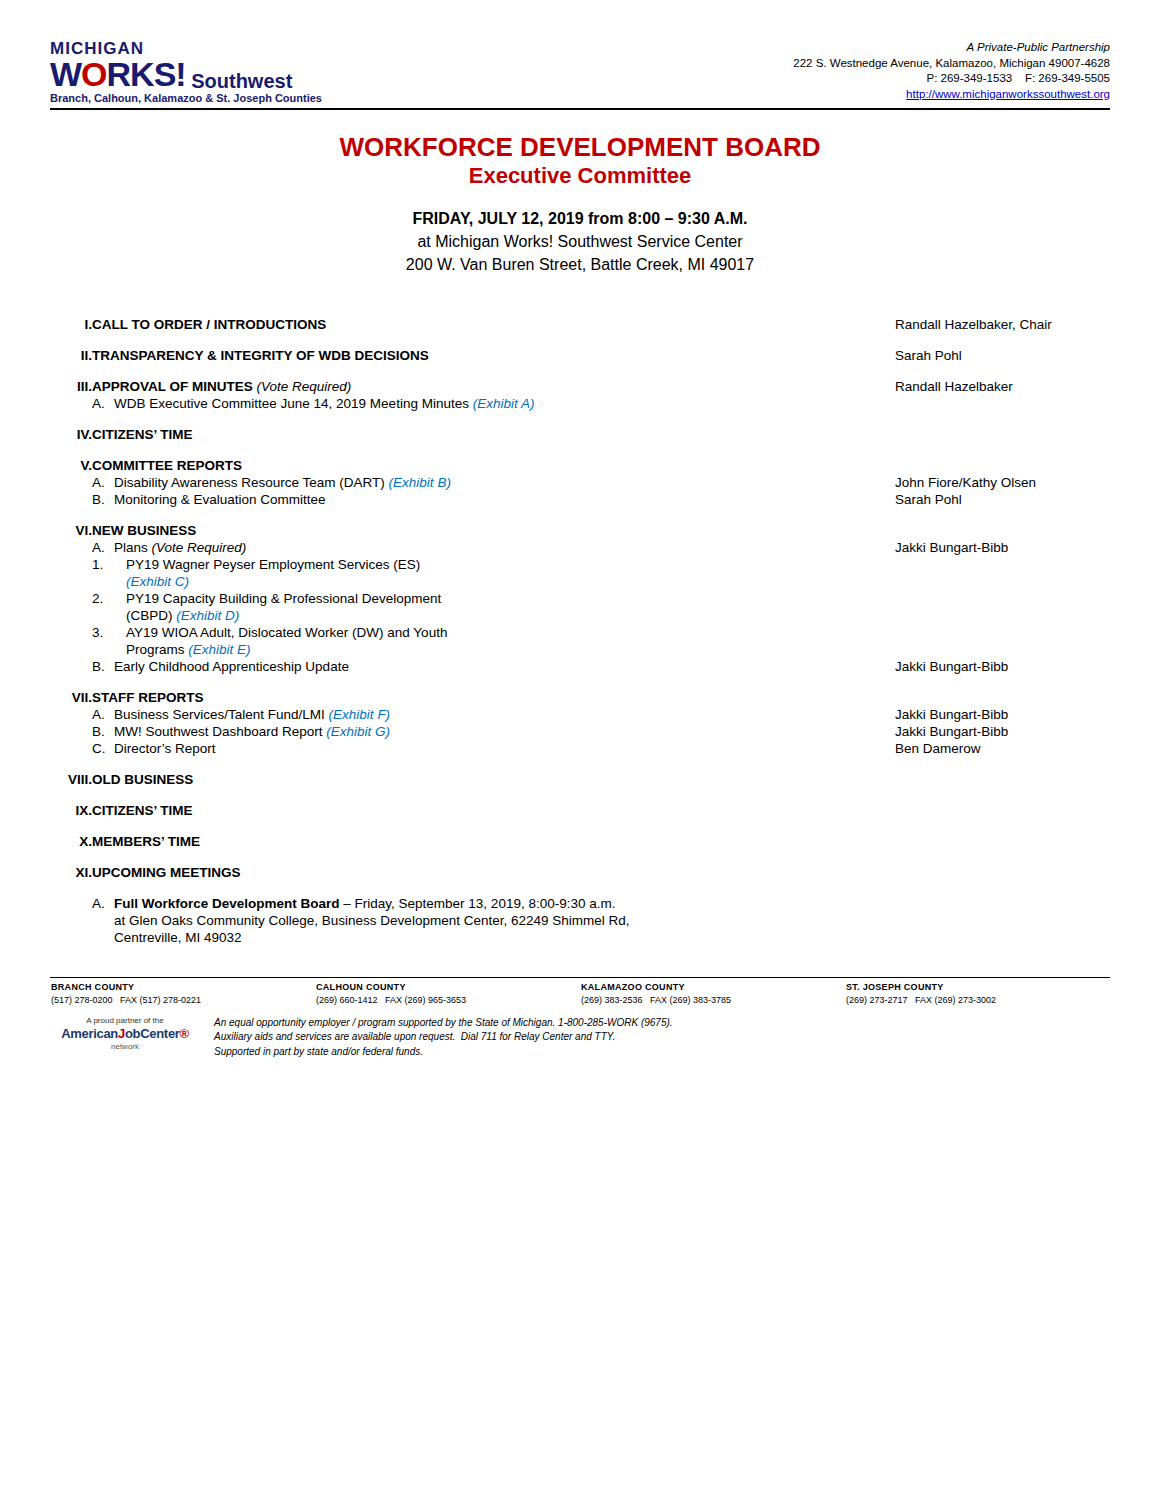MICHIGAN
WORKS! Southwest
Branch, Calhoun, Kalamazoo & St. Joseph Counties
A Private-Public Partnership
222 S. Westnedge Avenue, Kalamazoo, Michigan 49007-4628
P: 269-349-1533 F: 269-349-5505
http://www.michiganworkssouthwest.org
WORKFORCE DEVELOPMENT BOARD
Executive Committee
FRIDAY, JULY 12, 2019 from 8:00 – 9:30 A.M.
at Michigan Works! Southwest Service Center
200 W. Van Buren Street, Battle Creek, MI 49017
| I. | CALL TO ORDER / INTRODUCTIONS | Randall Hazelbaker, Chair |
| II. | TRANSPARENCY & INTEGRITY OF WDB DECISIONS | Sarah Pohl |
| III. | APPROVAL OF MINUTES (Vote Required) | Randall Hazelbaker |
| | A. WDB Executive Committee June 14, 2019 Meeting Minutes (Exhibit A) | |
| IV. | CITIZENS’ TIME | |
| V. | COMMITTEE REPORTS | |
| | A. Disability Awareness Resource Team (DART) (Exhibit B) | John Fiore/Kathy Olsen |
| | B. Monitoring & Evaluation Committee | Sarah Pohl |
| VI. | NEW BUSINESS | |
| | A. Plans (Vote Required) | Jakki Bungart-Bibb |
| | 1. PY19 Wagner Peyser Employment Services (ES) | |
| | (Exhibit C) | |
| | 2. PY19 Capacity Building & Professional Development | |
| | (CBPD) (Exhibit D) | |
| | 3. AY19 WIOA Adult, Dislocated Worker (DW) and Youth | |
| | Programs (Exhibit E) | |
| | B. Early Childhood Apprenticeship Update | Jakki Bungart-Bibb |
| VII. | STAFF REPORTS | |
| | A. Business Services/Talent Fund/LMI (Exhibit F) | Jakki Bungart-Bibb |
| | B. MW! Southwest Dashboard Report (Exhibit G) | Jakki Bungart-Bibb |
| | C. Director’s Report | Ben Damerow |
| VIII. | OLD BUSINESS | |
| IX. | CITIZENS’ TIME | |
| X. | MEMBERS’ TIME | |
| XI. | UPCOMING MEETINGS | |
| | A. Full Workforce Development Board – Friday, September 13, 2019, 8:00-9:30 a.m. |
| | at Glen Oaks Community College, Business Development Center, 62249 Shimmel Rd, |
| | Centreville, MI 49032 |
| BRANCH COUNTY | CALHOUN COUNTY | KALAMAZOO COUNTY | ST. JOSEPH COUNTY |
| (517) 278-0200 FAX (517) 278-0221 | (269) 660-1412 FAX (269) 965-3653 | (269) 383-2536 FAX (269) 383-3785 | (269) 273-2717 FAX (269) 273-3002 |
A proud partner of the
AmericanJobCenter®
network
An equal opportunity employer / program supported by the State of Michigan. 1-800-285-WORK (9675).
Auxiliary aids and services are available upon request. Dial 711 for Relay Center and TTY.
Supported in part by state and/or federal funds.